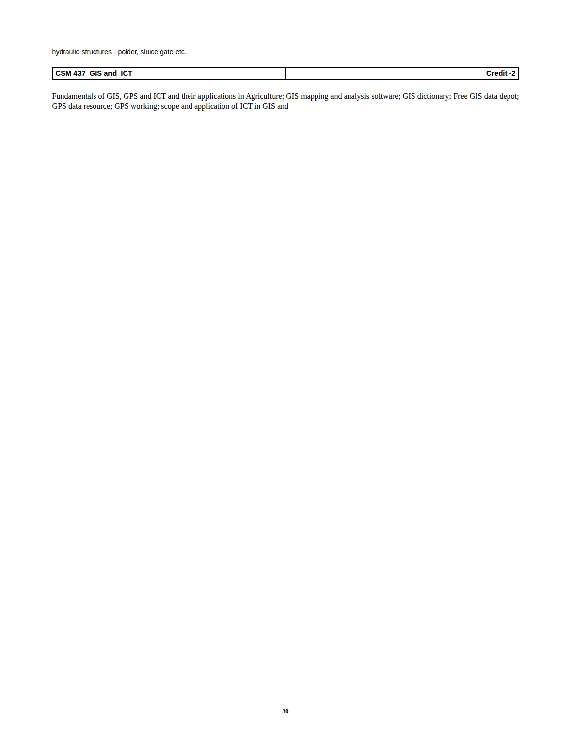hydraulic structures - polder, sluice gate etc.
| CSM 437 GIS and ICT | Credit -2 |
Fundamentals of GIS, GPS and ICT and their applications in Agriculture; GIS mapping and analysis software; GIS dictionary; Free GIS data depot; GPS data resource; GPS working; scope and application of ICT in GIS and
30